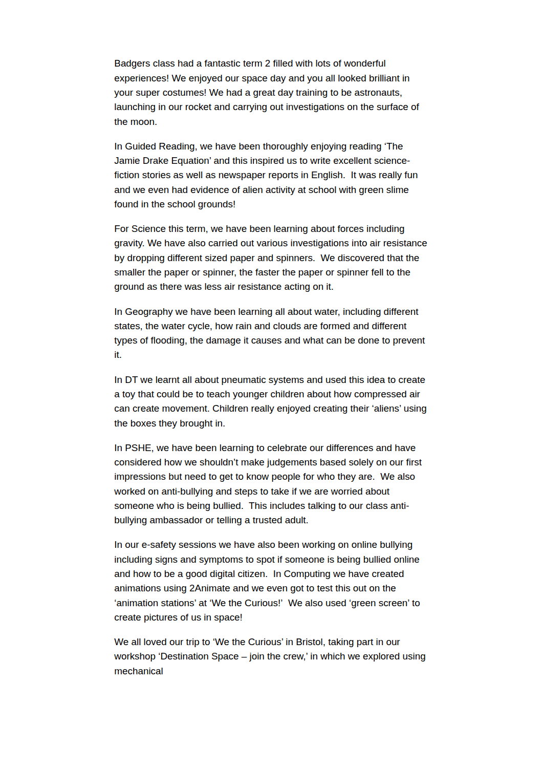Badgers class had a fantastic term 2 filled with lots of wonderful experiences! We enjoyed our space day and you all looked brilliant in your super costumes! We had a great day training to be astronauts, launching in our rocket and carrying out investigations on the surface of the moon.
In Guided Reading, we have been thoroughly enjoying reading ‘The Jamie Drake Equation’ and this inspired us to write excellent science-fiction stories as well as newspaper reports in English. It was really fun and we even had evidence of alien activity at school with green slime found in the school grounds!
For Science this term, we have been learning about forces including gravity. We have also carried out various investigations into air resistance by dropping different sized paper and spinners. We discovered that the smaller the paper or spinner, the faster the paper or spinner fell to the ground as there was less air resistance acting on it.
In Geography we have been learning all about water, including different states, the water cycle, how rain and clouds are formed and different types of flooding, the damage it causes and what can be done to prevent it.
In DT we learnt all about pneumatic systems and used this idea to create a toy that could be to teach younger children about how compressed air can create movement. Children really enjoyed creating their ‘aliens’ using the boxes they brought in.
In PSHE, we have been learning to celebrate our differences and have considered how we shouldn’t make judgements based solely on our first impressions but need to get to know people for who they are. We also worked on anti-bullying and steps to take if we are worried about someone who is being bullied. This includes talking to our class anti-bullying ambassador or telling a trusted adult.
In our e-safety sessions we have also been working on online bullying including signs and symptoms to spot if someone is being bullied online and how to be a good digital citizen. In Computing we have created animations using 2Animate and we even got to test this out on the ‘animation stations’ at ‘We the Curious!’ We also used ‘green screen’ to create pictures of us in space!
We all loved our trip to ‘We the Curious’ in Bristol, taking part in our workshop ‘Destination Space – join the crew,’ in which we explored using mechanical